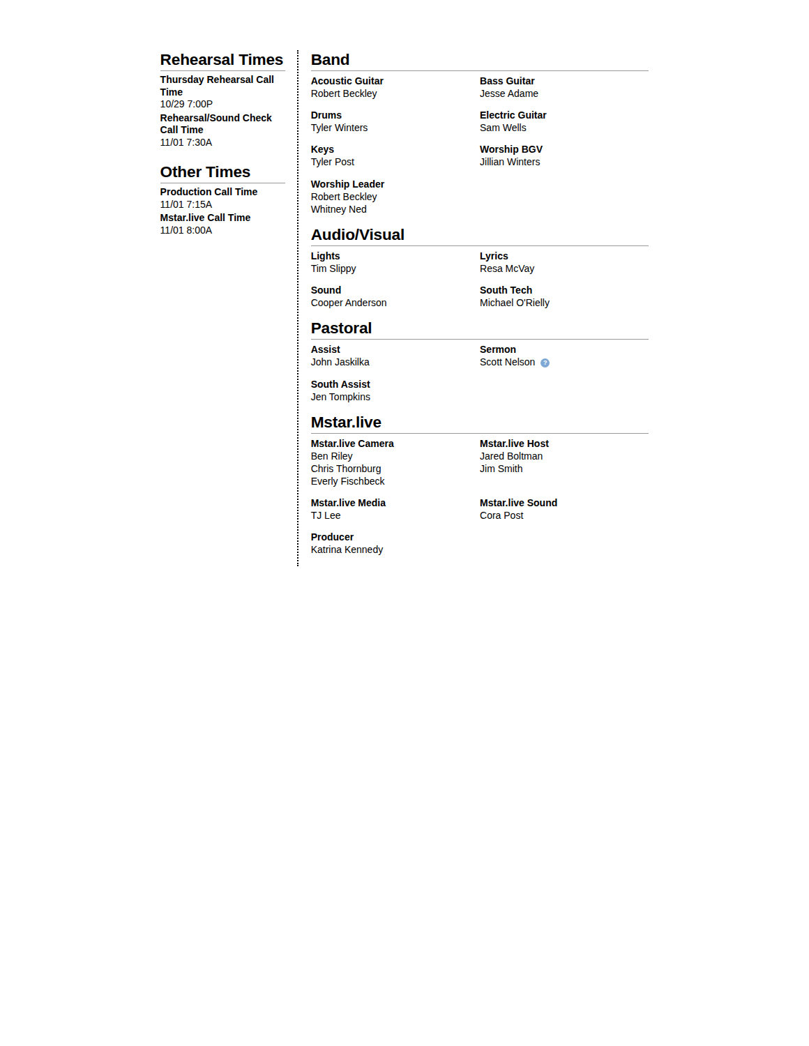Rehearsal Times
Thursday Rehearsal Call Time
10/29 7:00P
Rehearsal/Sound Check Call Time
11/01 7:30A
Other Times
Production Call Time
11/01 7:15A
Mstar.live Call Time
11/01 8:00A
Band
| Acoustic Guitar Robert Beckley | Bass Guitar Jesse Adame |
| Drums Tyler Winters | Electric Guitar Sam Wells |
| Keys Tyler Post | Worship BGV Jillian Winters |
| Worship Leader Robert Beckley Whitney Ned | |
Audio/Visual
| Lights Tim Slippy | Lyrics Resa McVay |
| Sound Cooper Anderson | South Tech Michael O'Rielly |
Pastoral
| Assist John Jaskilka | Sermon Scott Nelson ? |
| South Assist Jen Tompkins | |
Mstar.live
| Mstar.live Camera Ben Riley Chris Thornburg Everly Fischbeck | Mstar.live Host Jared Boltman Jim Smith |
| Mstar.live Media TJ Lee | Mstar.live Sound Cora Post |
| Producer Katrina Kennedy | |